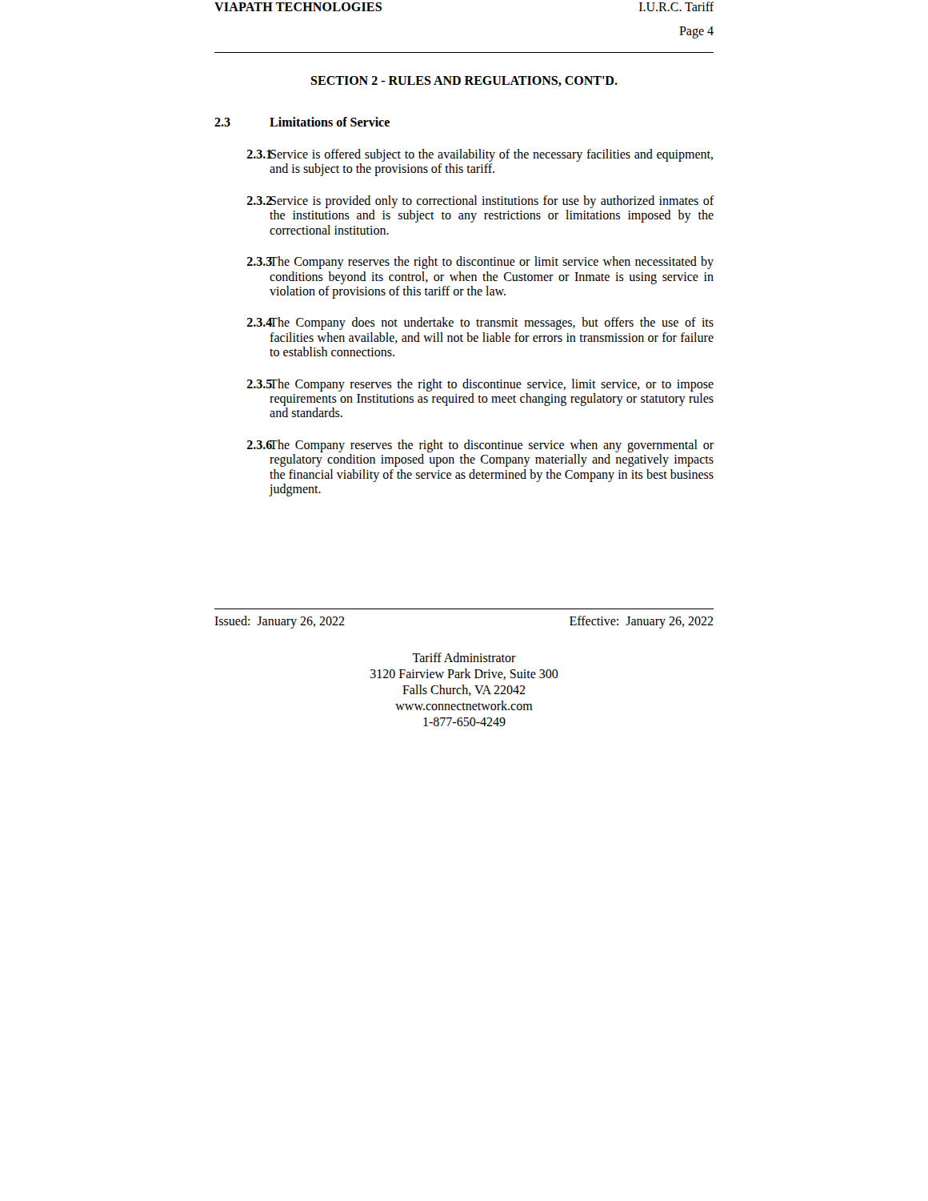VIAPATH TECHNOLOGIES
I.U.R.C. Tariff Page 4
SECTION 2 - RULES AND REGULATIONS, CONT'D.
2.3
Limitations of Service
2.3.1
Service is offered subject to the availability of the necessary facilities and equipment, and is subject to the provisions of this tariff.
2.3.2
Service is provided only to correctional institutions for use by authorized inmates of the institutions and is subject to any restrictions or limitations imposed by the correctional institution.
2.3.3
The Company reserves the right to discontinue or limit service when necessitated by conditions beyond its control, or when the Customer or Inmate is using service in violation of provisions of this tariff or the law.
2.3.4
The Company does not undertake to transmit messages, but offers the use of its facilities when available, and will not be liable for errors in transmission or for failure to establish connections.
2.3.5
The Company reserves the right to discontinue service, limit service, or to impose requirements on Institutions as required to meet changing regulatory or statutory rules and standards.
2.3.6
The Company reserves the right to discontinue service when any governmental or regulatory condition imposed upon the Company materially and negatively impacts the financial viability of the service as determined by the Company in its best business judgment.
Issued: January 26, 2022
Effective: January 26, 2022
Tariff Administrator
3120 Fairview Park Drive, Suite 300
Falls Church, VA 22042
www.connectnetwork.com
1-877-650-4249